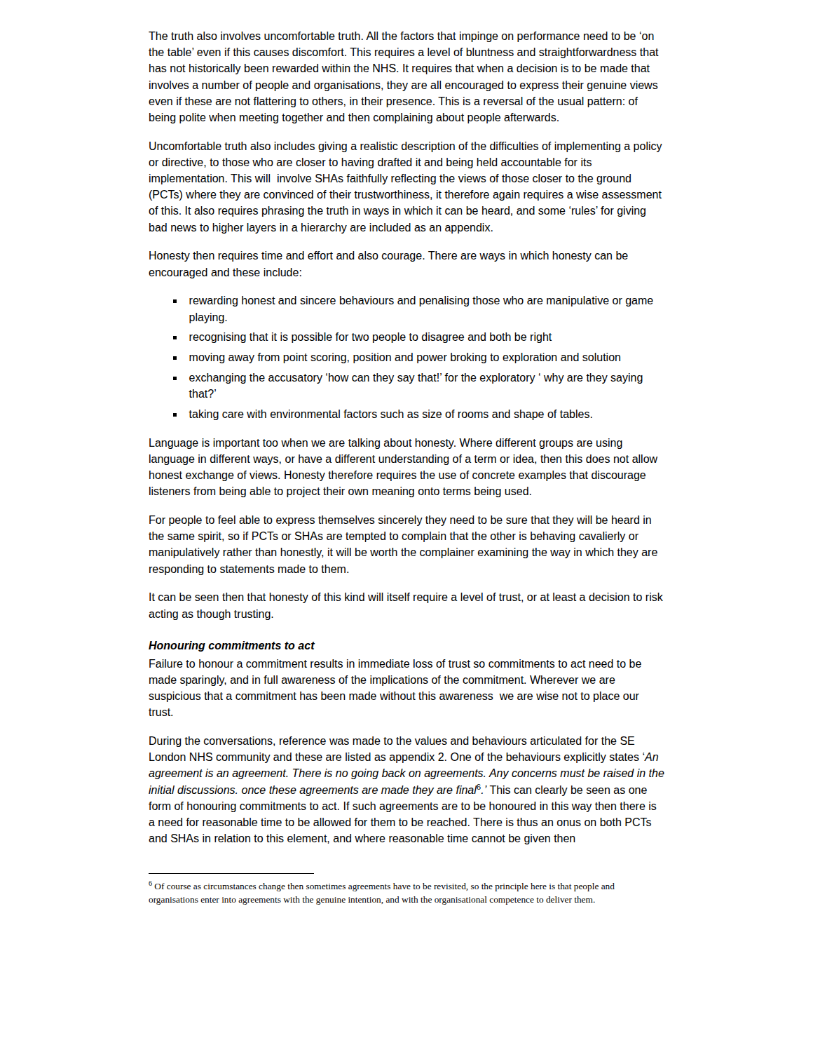The truth also involves uncomfortable truth. All the factors that impinge on performance need to be ‘on the table’ even if this causes discomfort. This requires a level of bluntness and straightforwardness that has not historically been rewarded within the NHS. It requires that when a decision is to be made that involves a number of people and organisations, they are all encouraged to express their genuine views even if these are not flattering to others, in their presence. This is a reversal of the usual pattern: of being polite when meeting together and then complaining about people afterwards.
Uncomfortable truth also includes giving a realistic description of the difficulties of implementing a policy or directive, to those who are closer to having drafted it and being held accountable for its implementation. This will involve SHAs faithfully reflecting the views of those closer to the ground (PCTs) where they are convinced of their trustworthiness, it therefore again requires a wise assessment of this. It also requires phrasing the truth in ways in which it can be heard, and some ‘rules’ for giving bad news to higher layers in a hierarchy are included as an appendix.
Honesty then requires time and effort and also courage. There are ways in which honesty can be encouraged and these include:
rewarding honest and sincere behaviours and penalising those who are manipulative or game playing.
recognising that it is possible for two people to disagree and both be right
moving away from point scoring, position and power broking to exploration and solution
exchanging the accusatory ‘how can they say that!’ for the exploratory ‘ why are they saying that?’
taking care with environmental factors such as size of rooms and shape of tables.
Language is important too when we are talking about honesty. Where different groups are using language in different ways, or have a different understanding of a term or idea, then this does not allow honest exchange of views. Honesty therefore requires the use of concrete examples that discourage listeners from being able to project their own meaning onto terms being used.
For people to feel able to express themselves sincerely they need to be sure that they will be heard in the same spirit, so if PCTs or SHAs are tempted to complain that the other is behaving cavalierly or manipulatively rather than honestly, it will be worth the complainer examining the way in which they are responding to statements made to them.
It can be seen then that honesty of this kind will itself require a level of trust, or at least a decision to risk acting as though trusting.
Honouring commitments to act
Failure to honour a commitment results in immediate loss of trust so commitments to act need to be made sparingly, and in full awareness of the implications of the commitment. Wherever we are suspicious that a commitment has been made without this awareness we are wise not to place our trust.
During the conversations, reference was made to the values and behaviours articulated for the SE London NHS community and these are listed as appendix 2. One of the behaviours explicitly states ‘An agreement is an agreement. There is no going back on agreements. Any concerns must be raised in the initial discussions. once these agreements are made they are final 6.’ This can clearly be seen as one form of honouring commitments to act. If such agreements are to be honoured in this way then there is a need for reasonable time to be allowed for them to be reached. There is thus an onus on both PCTs and SHAs in relation to this element, and where reasonable time cannot be given then
6 Of course as circumstances change then sometimes agreements have to be revisited, so the principle here is that people and organisations enter into agreements with the genuine intention, and with the organisational competence to deliver them.